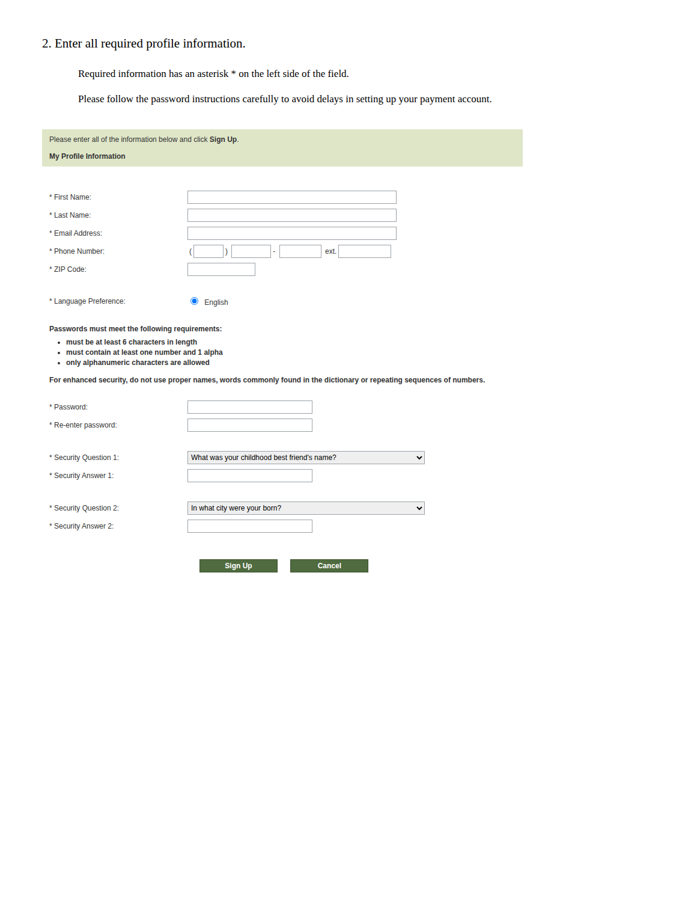2. Enter all required profile information.
Required information has an asterisk * on the left side of the field.
Please follow the password instructions carefully to avoid delays in setting up your payment account.
Please enter all of the information below and click Sign Up.
My Profile Information
| * First Name: | |
| * Last Name: | |
| * Email Address: | |
| * Phone Number: | ( ) - ext. |
| * ZIP Code: | |
| * Language Preference: | English |
Passwords must meet the following requirements:
must be at least 6 characters in length
must contain at least one number and 1 alpha
only alphanumeric characters are allowed
For enhanced security, do not use proper names, words commonly found in the dictionary or repeating sequences of numbers.
| * Password: | |
| * Re-enter password: | |
| * Security Question 1: | What was your childhood best friend's name? |
| * Security Answer 1: | |
| * Security Question 2: | In what city were your born? |
| * Security Answer 2: | |
Sign Up Cancel